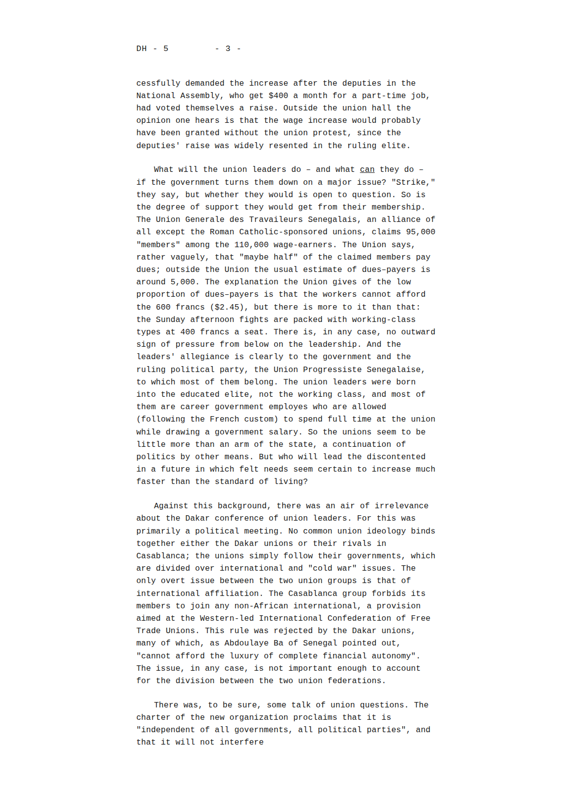DH - 5 - 3 -
cessfully demanded the increase after the deputies in the National Assembly, who get $400 a month for a part-time job, had voted themselves a raise. Outside the union hall the opinion one hears is that the wage increase would probably have been granted without the union protest, since the deputies' raise was widely resented in the ruling elite.
What will the union leaders do – and what can they do – if the government turns them down on a major issue? "Strike," they say, but whether they would is open to question. So is the degree of support they would get from their membership. The Union Generale des Travaileurs Senegalais, an alliance of all except the Roman Catholic-sponsored unions, claims 95,000 "members" among the 110,000 wage-earners. The Union says, rather vaguely, that "maybe half" of the claimed members pay dues; outside the Union the usual estimate of dues–payers is around 5,000. The explanation the Union gives of the low proportion of dues–payers is that the workers cannot afford the 600 francs ($2.45), but there is more to it than that: the Sunday afternoon fights are packed with working-class types at 400 francs a seat. There is, in any case, no outward sign of pressure from below on the leadership. And the leaders' allegiance is clearly to the government and the ruling political party, the Union Progressiste Senegalaise, to which most of them belong. The union leaders were born into the educated elite, not the working class, and most of them are career government employes who are allowed (following the French custom) to spend full time at the union while drawing a government salary. So the unions seem to be little more than an arm of the state, a continuation of politics by other means. But who will lead the discontented in a future in which felt needs seem certain to increase much faster than the standard of living?
Against this background, there was an air of irrelevance about the Dakar conference of union leaders. For this was primarily a political meeting. No common union ideology binds together either the Dakar unions or their rivals in Casablanca; the unions simply follow their governments, which are divided over international and "cold war" issues. The only overt issue between the two union groups is that of international affiliation. The Casablanca group forbids its members to join any non-African international, a provision aimed at the Western-led International Confederation of Free Trade Unions. This rule was rejected by the Dakar unions, many of which, as Abdoulaye Ba of Senegal pointed out, "cannot afford the luxury of complete financial autonomy". The issue, in any case, is not important enough to account for the division between the two union federations.
There was, to be sure, some talk of union questions. The charter of the new organization proclaims that it is "independent of all governments, all political parties", and that it will not interfere